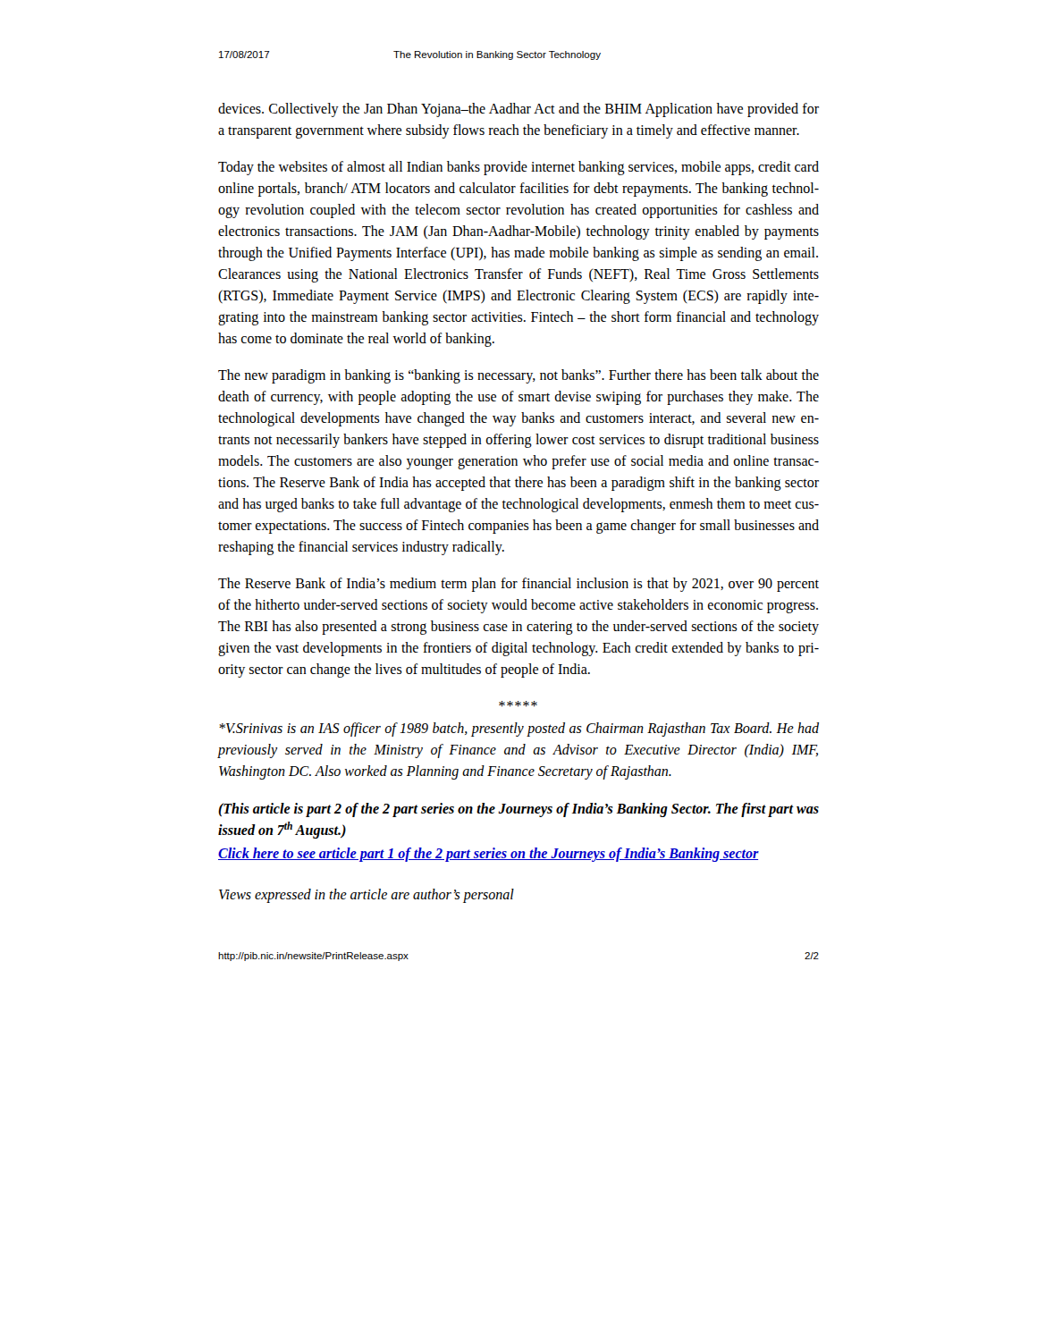17/08/2017
The Revolution in Banking Sector Technology
devices. Collectively the Jan Dhan Yojana–the Aadhar Act and the BHIM Application have provided for a transparent government where subsidy flows reach the beneficiary in a timely and effective manner.
Today the websites of almost all Indian banks provide internet banking services, mobile apps, credit card online portals, branch/ ATM locators and calculator facilities for debt repayments. The banking technology revolution coupled with the telecom sector revolution has created opportunities for cashless and electronics transactions. The JAM (Jan Dhan-Aadhar-Mobile) technology trinity enabled by payments through the Unified Payments Interface (UPI), has made mobile banking as simple as sending an email. Clearances using the National Electronics Transfer of Funds (NEFT), Real Time Gross Settlements (RTGS), Immediate Payment Service (IMPS) and Electronic Clearing System (ECS) are rapidly integrating into the mainstream banking sector activities. Fintech – the short form financial and technology has come to dominate the real world of banking.
The new paradigm in banking is “banking is necessary, not banks”. Further there has been talk about the death of currency, with people adopting the use of smart devise swiping for purchases they make. The technological developments have changed the way banks and customers interact, and several new entrants not necessarily bankers have stepped in offering lower cost services to disrupt traditional business models. The customers are also younger generation who prefer use of social media and online transactions. The Reserve Bank of India has accepted that there has been a paradigm shift in the banking sector and has urged banks to take full advantage of the technological developments, enmesh them to meet customer expectations. The success of Fintech companies has been a game changer for small businesses and reshaping the financial services industry radically.
The Reserve Bank of India’s medium term plan for financial inclusion is that by 2021, over 90 percent of the hitherto under-served sections of society would become active stakeholders in economic progress. The RBI has also presented a strong business case in catering to the under-served sections of the society given the vast developments in the frontiers of digital technology. Each credit extended by banks to priority sector can change the lives of multitudes of people of India.
*****
*V.Srinivas is an IAS officer of 1989 batch, presently posted as Chairman Rajasthan Tax Board. He had previously served in the Ministry of Finance and as Advisor to Executive Director (India) IMF, Washington DC. Also worked as Planning and Finance Secretary of Rajasthan.
(This article is part 2 of the 2 part series on the Journeys of India’s Banking Sector. The first part was issued on 7th August.)
Click here to see article part 1 of the 2 part series on the Journeys of India’s Banking sector
Views expressed in the article are author’s personal
http://pib.nic.in/newsite/PrintRelease.aspx
2/2